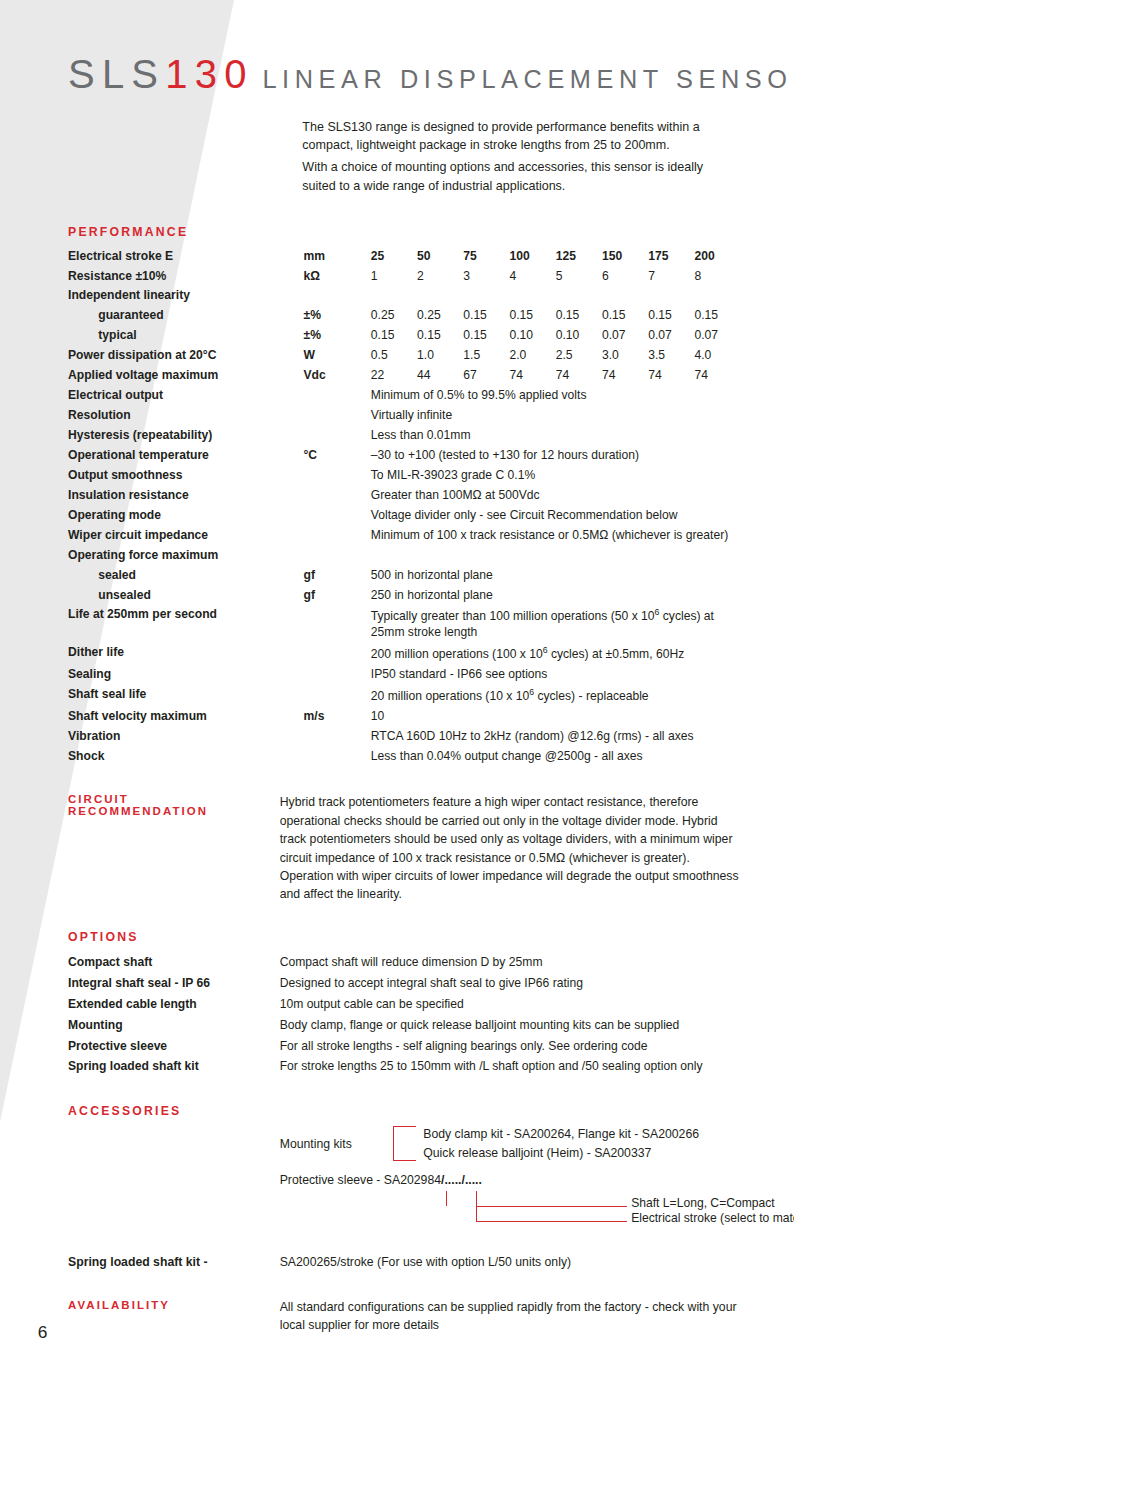SLS 130 LINEAR DISPLACEMENT SENSOR
The SLS130 range is designed to provide performance benefits within a compact, lightweight package in stroke lengths from 25 to 200mm.
With a choice of mounting options and accessories, this sensor is ideally suited to a wide range of industrial applications.
PERFORMANCE
| Electrical stroke E | mm | 25 | 50 | 75 | 100 | 125 | 150 | 175 | 200 |
| Resistance ±10% | kΩ | 1 | 2 | 3 | 4 | 5 | 6 | 7 | 8 |
| Independent linearity | | |
| guaranteed | ±% | 0.25 | 0.25 | 0.15 | 0.15 | 0.15 | 0.15 | 0.15 | 0.15 |
| typical | ±% | 0.15 | 0.15 | 0.15 | 0.10 | 0.10 | 0.07 | 0.07 | 0.07 |
| Power dissipation at 20°C | W | 0.5 | 1.0 | 1.5 | 2.0 | 2.5 | 3.0 | 3.5 | 4.0 |
| Applied voltage maximum | Vdc | 22 | 44 | 67 | 74 | 74 | 74 | 74 | 74 |
| Electrical output | | Minimum of 0.5% to 99.5% applied volts |
| Resolution | | Virtually infinite |
| Hysteresis (repeatability) | | Less than 0.01mm |
| Operational temperature | °C | –30 to +100 (tested to +130 for 12 hours duration) |
| Output smoothness | | To MIL-R-39023 grade C 0.1% |
| Insulation resistance | | Greater than 100MΩ at 500Vdc |
| Operating mode | | Voltage divider only - see Circuit Recommendation below |
| Wiper circuit impedance | | Minimum of 100 x track resistance or 0.5MΩ (whichever is greater) |
| Operating force maximum | | |
| sealed | gf | 500 in horizontal plane |
| unsealed | gf | 250 in horizontal plane |
| Life at 250mm per second | | Typically greater than 100 million operations (50 x 10 6 cycles) at 25mm stroke length |
| Dither life | | 200 million operations (100 x 10 6 cycles) at ±0.5mm, 60Hz |
| Sealing | | IP50 standard - IP66 see options |
| Shaft seal life | | 20 million operations (10 x 10 6 cycles) - replaceable |
| Shaft velocity maximum | m/s | 10 |
| Vibration | | RTCA 160D 10Hz to 2kHz (random) @12.6g (rms) - all axes |
| Shock | | Less than 0.04% output change @2500g - all axes |
CIRCUIT
RECOMMENDATION
Hybrid track potentiometers feature a high wiper contact resistance, therefore operational checks should be carried out only in the voltage divider mode. Hybrid track potentiometers should be used only as voltage dividers, with a minimum wiper circuit impedance of 100 x track resistance or 0.5MΩ (whichever is greater). Operation with wiper circuits of lower impedance will degrade the output smoothness and affect the linearity.
OPTIONS
| Compact shaft | Compact shaft will reduce dimension D by 25mm |
| Integral shaft seal - IP 66 | Designed to accept integral shaft seal to give IP66 rating |
| Extended cable length | 10m output cable can be specified |
| Mounting | Body clamp, flange or quick release balljoint mounting kits can be supplied |
| Protective sleeve | For all stroke lengths - self aligning bearings only. See ordering code |
| Spring loaded shaft kit | For stroke lengths 25 to 150mm with /L shaft option and /50 sealing option only |
ACCESSORIES
Mounting kits
Body clamp kit - SA200264, Flange kit - SA200266
Quick release balljoint (Heim) - SA200337
Protective sleeve - SA202984/...../.....
Shaft L=Long, C=Compact
Electrical stroke (select to match SLS130 sensor)
Spring loaded shaft kit -SA200265/stroke (For use with option L/50 units only)
AVAILABILITY
All standard configurations can be supplied rapidly from the factory - check with your local supplier for more details
6